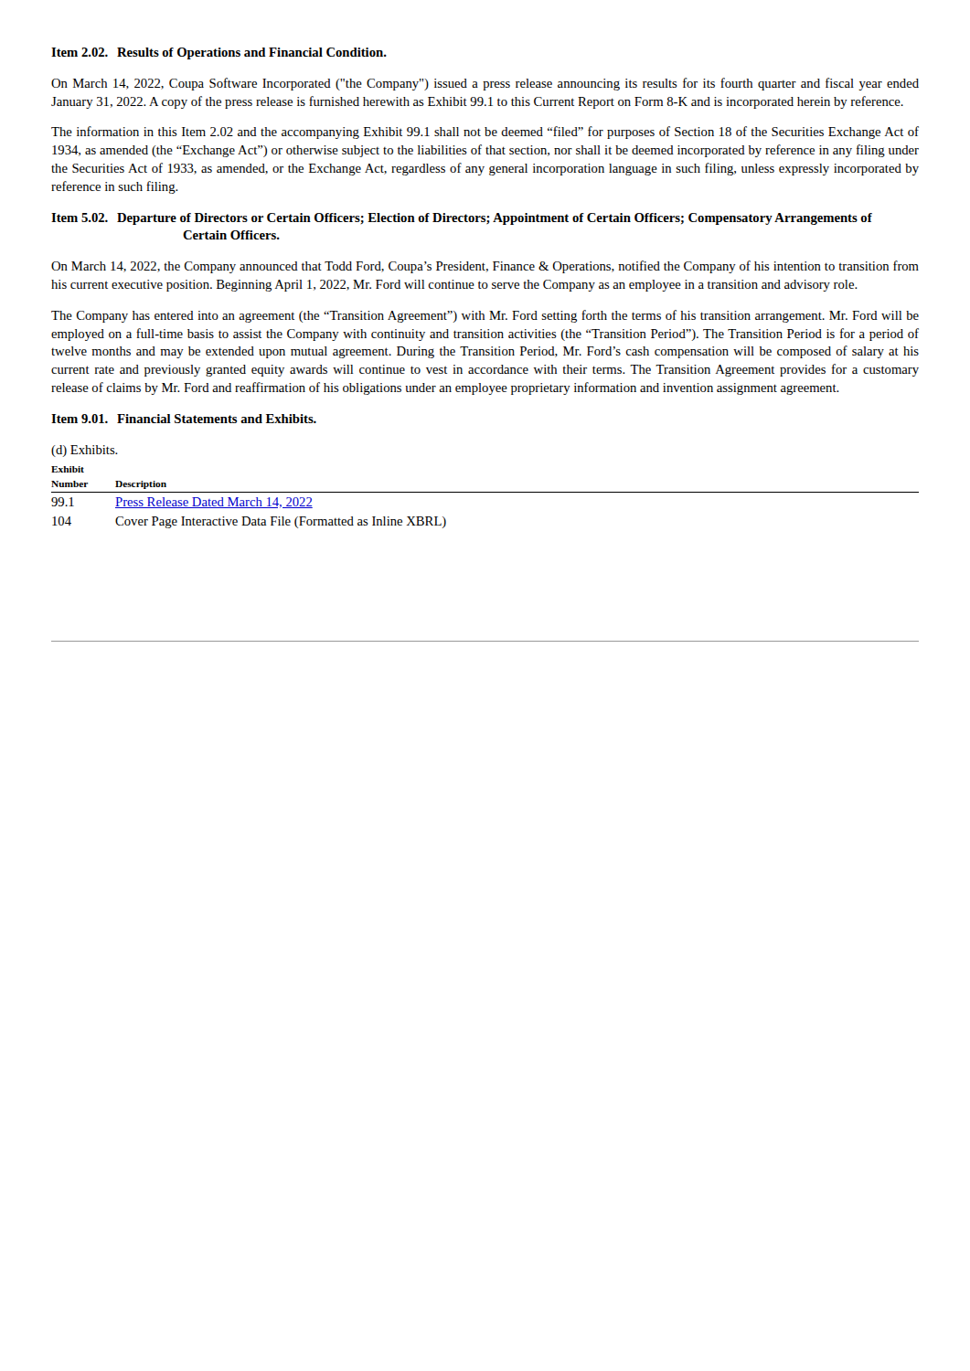Item 2.02. Results of Operations and Financial Condition.
On March 14, 2022, Coupa Software Incorporated ("the Company") issued a press release announcing its results for its fourth quarter and fiscal year ended January 31, 2022. A copy of the press release is furnished herewith as Exhibit 99.1 to this Current Report on Form 8-K and is incorporated herein by reference.
The information in this Item 2.02 and the accompanying Exhibit 99.1 shall not be deemed “filed” for purposes of Section 18 of the Securities Exchange Act of 1934, as amended (the “Exchange Act”) or otherwise subject to the liabilities of that section, nor shall it be deemed incorporated by reference in any filing under the Securities Act of 1933, as amended, or the Exchange Act, regardless of any general incorporation language in such filing, unless expressly incorporated by reference in such filing.
Item 5.02. Departure of Directors or Certain Officers; Election of Directors; Appointment of Certain Officers; Compensatory Arrangements of Certain Officers.
On March 14, 2022, the Company announced that Todd Ford, Coupa’s President, Finance & Operations, notified the Company of his intention to transition from his current executive position. Beginning April 1, 2022, Mr. Ford will continue to serve the Company as an employee in a transition and advisory role.
The Company has entered into an agreement (the “Transition Agreement”) with Mr. Ford setting forth the terms of his transition arrangement. Mr. Ford will be employed on a full-time basis to assist the Company with continuity and transition activities (the “Transition Period”). The Transition Period is for a period of twelve months and may be extended upon mutual agreement. During the Transition Period, Mr. Ford’s cash compensation will be composed of salary at his current rate and previously granted equity awards will continue to vest in accordance with their terms. The Transition Agreement provides for a customary release of claims by Mr. Ford and reaffirmation of his obligations under an employee proprietary information and invention assignment agreement.
Item 9.01. Financial Statements and Exhibits.
(d) Exhibits.
| Exhibit Number | Description |
| --- | --- |
| 99.1 | Press Release Dated March 14, 2022 |
| 104 | Cover Page Interactive Data File (Formatted as Inline XBRL) |